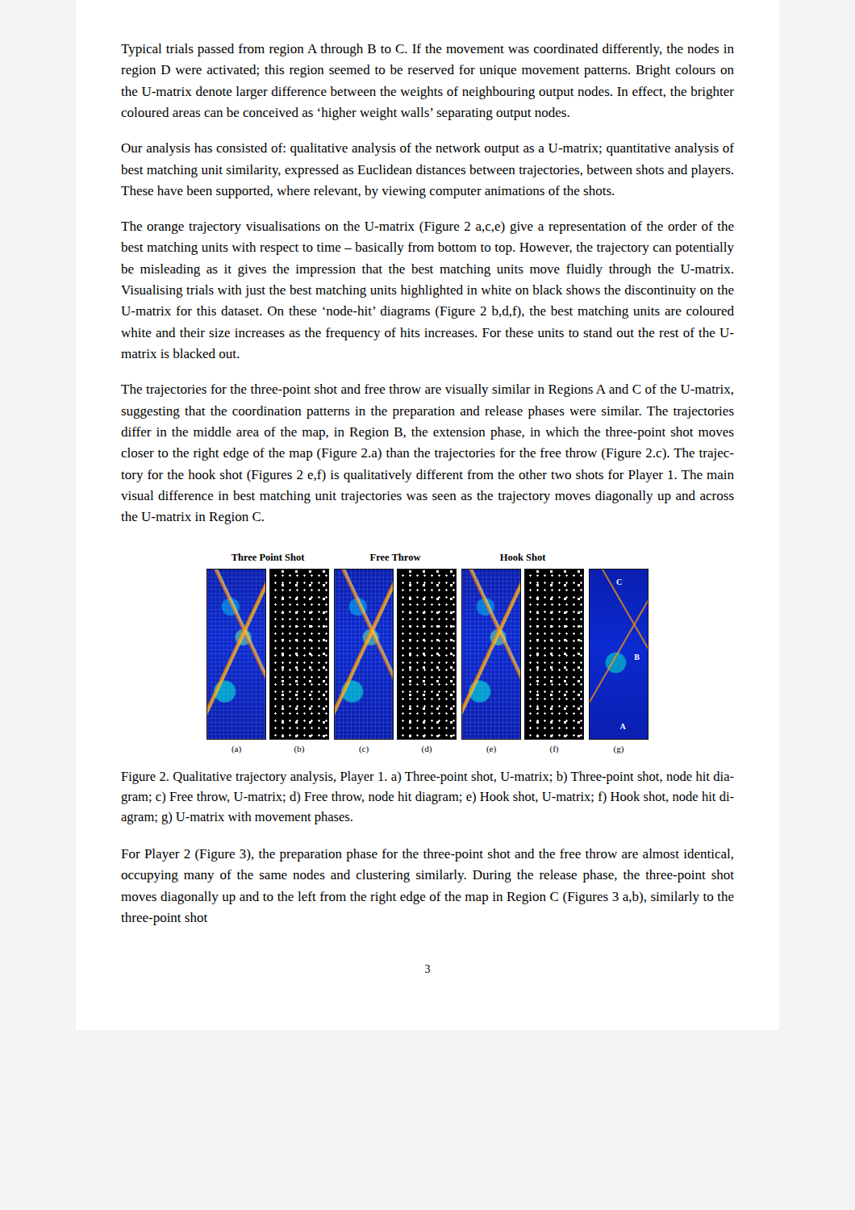Typical trials passed from region A through B to C. If the movement was coordinated differently, the nodes in region D were activated; this region seemed to be reserved for unique movement patterns. Bright colours on the U-matrix denote larger difference between the weights of neighbouring output nodes. In effect, the brighter coloured areas can be conceived as ‘higher weight walls’ separating output nodes.
Our analysis has consisted of: qualitative analysis of the network output as a U-matrix; quantitative analysis of best matching unit similarity, expressed as Euclidean distances between trajectories, between shots and players. These have been supported, where relevant, by viewing computer animations of the shots.
The orange trajectory visualisations on the U-matrix (Figure 2 a,c,e) give a representation of the order of the best matching units with respect to time – basically from bottom to top. However, the trajectory can potentially be misleading as it gives the impression that the best matching units move fluidly through the U-matrix. Visualising trials with just the best matching units highlighted in white on black shows the discontinuity on the U-matrix for this dataset. On these ‘node-hit’ diagrams (Figure 2 b,d,f), the best matching units are coloured white and their size increases as the frequency of hits increases. For these units to stand out the rest of the U-matrix is blacked out.
The trajectories for the three-point shot and free throw are visually similar in Regions A and C of the U-matrix, suggesting that the coordination patterns in the preparation and release phases were similar. The trajectories differ in the middle area of the map, in Region B, the extension phase, in which the three-point shot moves closer to the right edge of the map (Figure 2.a) than the trajectories for the free throw (Figure 2.c). The trajectory for the hook shot (Figures 2 e,f) is qualitatively different from the other two shots for Player 1. The main visual difference in best matching unit trajectories was seen as the trajectory moves diagonally up and across the U-matrix in Region C.
Three Point Shot
(a)
(b)
Free Throw
(c)
(d)
Hook Shot
(e)
(f)
A B C
(g)
Figure 2. Qualitative trajectory analysis, Player 1. a) Three-point shot, U-matrix; b) Three-point shot, node hit diagram; c) Free throw, U-matrix; d) Free throw, node hit diagram; e) Hook shot, U-matrix; f) Hook shot, node hit diagram; g) U-matrix with movement phases.
For Player 2 (Figure 3), the preparation phase for the three-point shot and the free throw are almost identical, occupying many of the same nodes and clustering similarly. During the release phase, the three-point shot moves diagonally up and to the left from the right edge of the map in Region C (Figures 3 a,b), similarly to the three-point shot
3